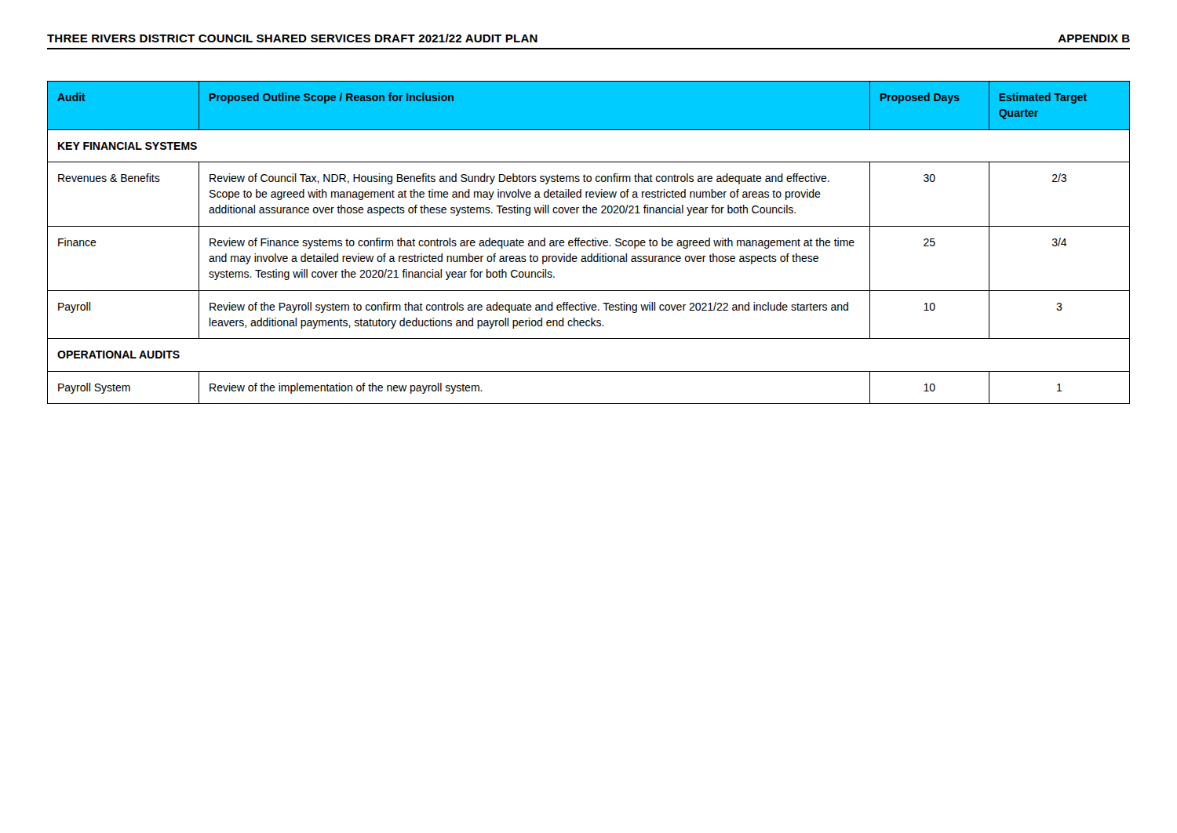THREE RIVERS DISTRICT COUNCIL SHARED SERVICES DRAFT 2021/22 AUDIT PLAN APPENDIX B
| Audit | Proposed Outline Scope / Reason for Inclusion | Proposed Days | Estimated Target Quarter |
| --- | --- | --- | --- |
| KEY FINANCIAL SYSTEMS |
| Revenues & Benefits | Review of Council Tax, NDR, Housing Benefits and Sundry Debtors systems to confirm that controls are adequate and effective. Scope to be agreed with management at the time and may involve a detailed review of a restricted number of areas to provide additional assurance over those aspects of these systems. Testing will cover the 2020/21 financial year for both Councils. | 30 | 2/3 |
| Finance | Review of Finance systems to confirm that controls are adequate and are effective. Scope to be agreed with management at the time and may involve a detailed review of a restricted number of areas to provide additional assurance over those aspects of these systems. Testing will cover the 2020/21 financial year for both Councils. | 25 | 3/4 |
| Payroll | Review of the Payroll system to confirm that controls are adequate and effective. Testing will cover 2021/22 and include starters and leavers, additional payments, statutory deductions and payroll period end checks. | 10 | 3 |
| OPERATIONAL AUDITS |
| Payroll System | Review of the implementation of the new payroll system. | 10 | 1 |